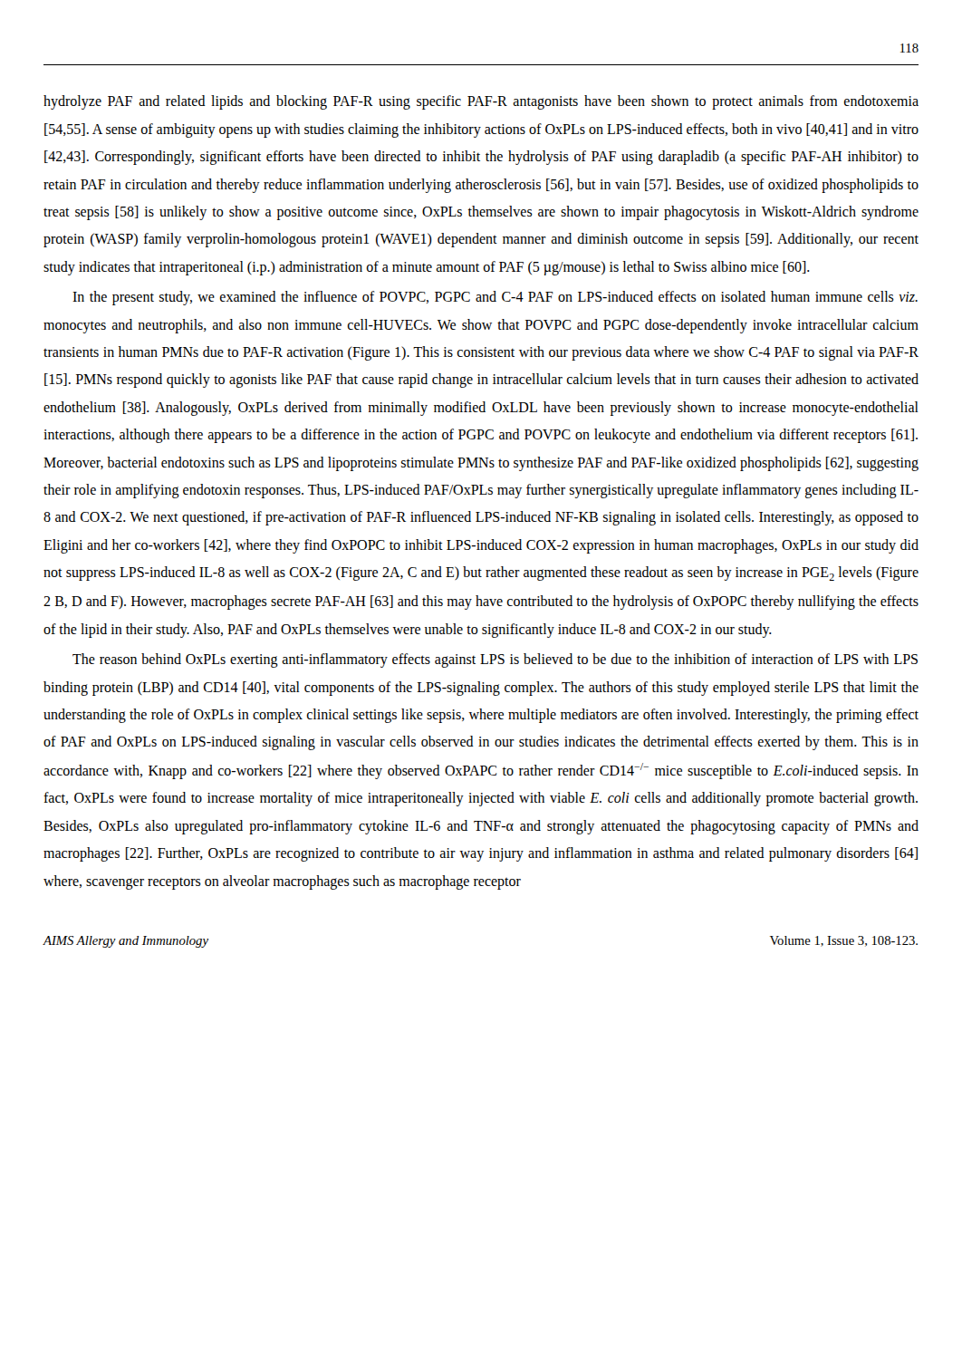118
hydrolyze PAF and related lipids and blocking PAF-R using specific PAF-R antagonists have been shown to protect animals from endotoxemia [54,55]. A sense of ambiguity opens up with studies claiming the inhibitory actions of OxPLs on LPS-induced effects, both in vivo [40,41] and in vitro [42,43]. Correspondingly, significant efforts have been directed to inhibit the hydrolysis of PAF using darapladib (a specific PAF-AH inhibitor) to retain PAF in circulation and thereby reduce inflammation underlying atherosclerosis [56], but in vain [57]. Besides, use of oxidized phospholipids to treat sepsis [58] is unlikely to show a positive outcome since, OxPLs themselves are shown to impair phagocytosis in Wiskott-Aldrich syndrome protein (WASP) family verprolin-homologous protein1 (WAVE1) dependent manner and diminish outcome in sepsis [59]. Additionally, our recent study indicates that intraperitoneal (i.p.) administration of a minute amount of PAF (5 µg/mouse) is lethal to Swiss albino mice [60].
In the present study, we examined the influence of POVPC, PGPC and C-4 PAF on LPS-induced effects on isolated human immune cells viz. monocytes and neutrophils, and also non immune cell-HUVECs. We show that POVPC and PGPC dose-dependently invoke intracellular calcium transients in human PMNs due to PAF-R activation (Figure 1). This is consistent with our previous data where we show C-4 PAF to signal via PAF-R [15]. PMNs respond quickly to agonists like PAF that cause rapid change in intracellular calcium levels that in turn causes their adhesion to activated endothelium [38]. Analogously, OxPLs derived from minimally modified OxLDL have been previously shown to increase monocyte-endothelial interactions, although there appears to be a difference in the action of PGPC and POVPC on leukocyte and endothelium via different receptors [61]. Moreover, bacterial endotoxins such as LPS and lipoproteins stimulate PMNs to synthesize PAF and PAF-like oxidized phospholipids [62], suggesting their role in amplifying endotoxin responses. Thus, LPS-induced PAF/OxPLs may further synergistically upregulate inflammatory genes including IL-8 and COX-2. We next questioned, if pre-activation of PAF-R influenced LPS-induced NF-KB signaling in isolated cells. Interestingly, as opposed to Eligini and her co-workers [42], where they find OxPOPC to inhibit LPS-induced COX-2 expression in human macrophages, OxPLs in our study did not suppress LPS-induced IL-8 as well as COX-2 (Figure 2A, C and E) but rather augmented these readout as seen by increase in PGE2 levels (Figure 2 B, D and F). However, macrophages secrete PAF-AH [63] and this may have contributed to the hydrolysis of OxPOPC thereby nullifying the effects of the lipid in their study. Also, PAF and OxPLs themselves were unable to significantly induce IL-8 and COX-2 in our study.
The reason behind OxPLs exerting anti-inflammatory effects against LPS is believed to be due to the inhibition of interaction of LPS with LPS binding protein (LBP) and CD14 [40], vital components of the LPS-signaling complex. The authors of this study employed sterile LPS that limit the understanding the role of OxPLs in complex clinical settings like sepsis, where multiple mediators are often involved. Interestingly, the priming effect of PAF and OxPLs on LPS-induced signaling in vascular cells observed in our studies indicates the detrimental effects exerted by them. This is in accordance with, Knapp and co-workers [22] where they observed OxPAPC to rather render CD14−/− mice susceptible to E.coli-induced sepsis. In fact, OxPLs were found to increase mortality of mice intraperitoneally injected with viable E. coli cells and additionally promote bacterial growth. Besides, OxPLs also upregulated pro-inflammatory cytokine IL-6 and TNF-α and strongly attenuated the phagocytosing capacity of PMNs and macrophages [22]. Further, OxPLs are recognized to contribute to air way injury and inflammation in asthma and related pulmonary disorders [64] where, scavenger receptors on alveolar macrophages such as macrophage receptor
AIMS Allergy and Immunology Volume 1, Issue 3, 108-123.